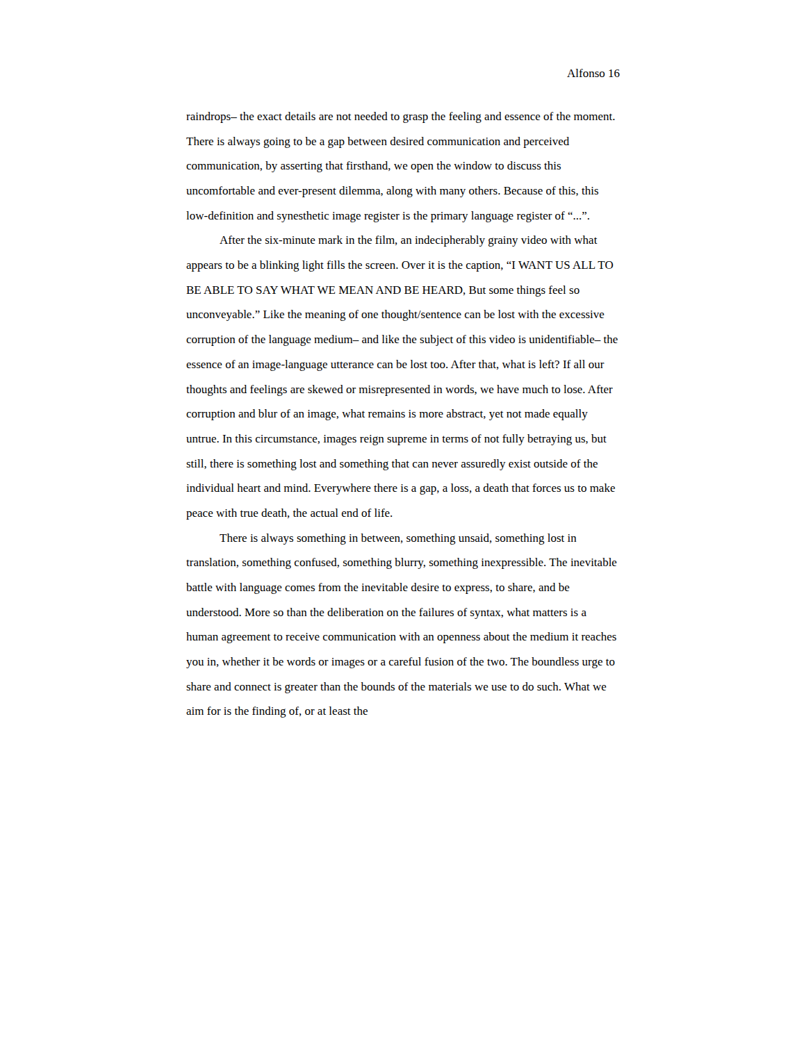Alfonso 16
raindrops– the exact details are not needed to grasp the feeling and essence of the moment. There is always going to be a gap between desired communication and perceived communication, by asserting that firsthand, we open the window to discuss this uncomfortable and ever-present dilemma, along with many others. Because of this, this low-definition and synesthetic image register is the primary language register of “...”.
After the six-minute mark in the film, an indecipherably grainy video with what appears to be a blinking light fills the screen. Over it is the caption, “I WANT US ALL TO BE ABLE TO SAY WHAT WE MEAN AND BE HEARD, But some things feel so unconveyable.” Like the meaning of one thought/sentence can be lost with the excessive corruption of the language medium– and like the subject of this video is unidentifiable– the essence of an image-language utterance can be lost too. After that, what is left? If all our thoughts and feelings are skewed or misrepresented in words, we have much to lose. After corruption and blur of an image, what remains is more abstract, yet not made equally untrue. In this circumstance, images reign supreme in terms of not fully betraying us, but still, there is something lost and something that can never assuredly exist outside of the individual heart and mind. Everywhere there is a gap, a loss, a death that forces us to make peace with true death, the actual end of life.
There is always something in between, something unsaid, something lost in translation, something confused, something blurry, something inexpressible. The inevitable battle with language comes from the inevitable desire to express, to share, and be understood. More so than the deliberation on the failures of syntax, what matters is a human agreement to receive communication with an openness about the medium it reaches you in, whether it be words or images or a careful fusion of the two. The boundless urge to share and connect is greater than the bounds of the materials we use to do such. What we aim for is the finding of, or at least the